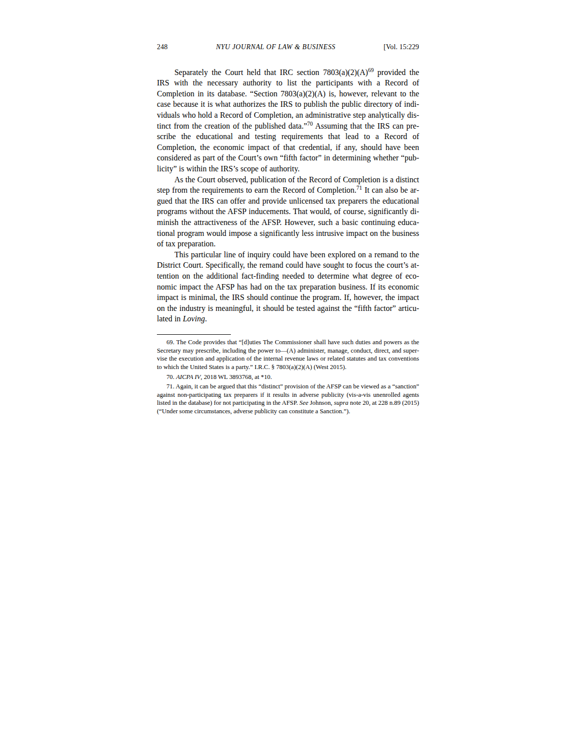248 NYU JOURNAL OF LAW & BUSINESS [Vol. 15:229
Separately the Court held that IRC section 7803(a)(2)(A)69 provided the IRS with the necessary authority to list the participants with a Record of Completion in its database. “Section 7803(a)(2)(A) is, however, relevant to the case because it is what authorizes the IRS to publish the public directory of individuals who hold a Record of Completion, an administrative step analytically distinct from the creation of the published data.”70 Assuming that the IRS can prescribe the educational and testing requirements that lead to a Record of Completion, the economic impact of that credential, if any, should have been considered as part of the Court’s own “fifth factor” in determining whether “publicity” is within the IRS’s scope of authority.
As the Court observed, publication of the Record of Completion is a distinct step from the requirements to earn the Record of Completion.71 It can also be argued that the IRS can offer and provide unlicensed tax preparers the educational programs without the AFSP inducements. That would, of course, significantly diminish the attractiveness of the AFSP. However, such a basic continuing educational program would impose a significantly less intrusive impact on the business of tax preparation.
This particular line of inquiry could have been explored on a remand to the District Court. Specifically, the remand could have sought to focus the court’s attention on the additional fact-finding needed to determine what degree of economic impact the AFSP has had on the tax preparation business. If its economic impact is minimal, the IRS should continue the program. If, however, the impact on the industry is meaningful, it should be tested against the “fifth factor” articulated in Loving.
69. The Code provides that “[d]uties The Commissioner shall have such duties and powers as the Secretary may prescribe, including the power to—(A) administer, manage, conduct, direct, and supervise the execution and application of the internal revenue laws or related statutes and tax conventions to which the United States is a party.” I.R.C. § 7803(a)(2)(A) (West 2015).
70. AICPA IV, 2018 WL 3893768, at *10.
71. Again, it can be argued that this “distinct” provision of the AFSP can be viewed as a “sanction” against non-participating tax preparers if it results in adverse publicity (vis-a-vis unenrolled agents listed in the database) for not participating in the AFSP. See Johnson, supra note 20, at 228 n.89 (2015) (“Under some circumstances, adverse publicity can constitute a Sanction.”).